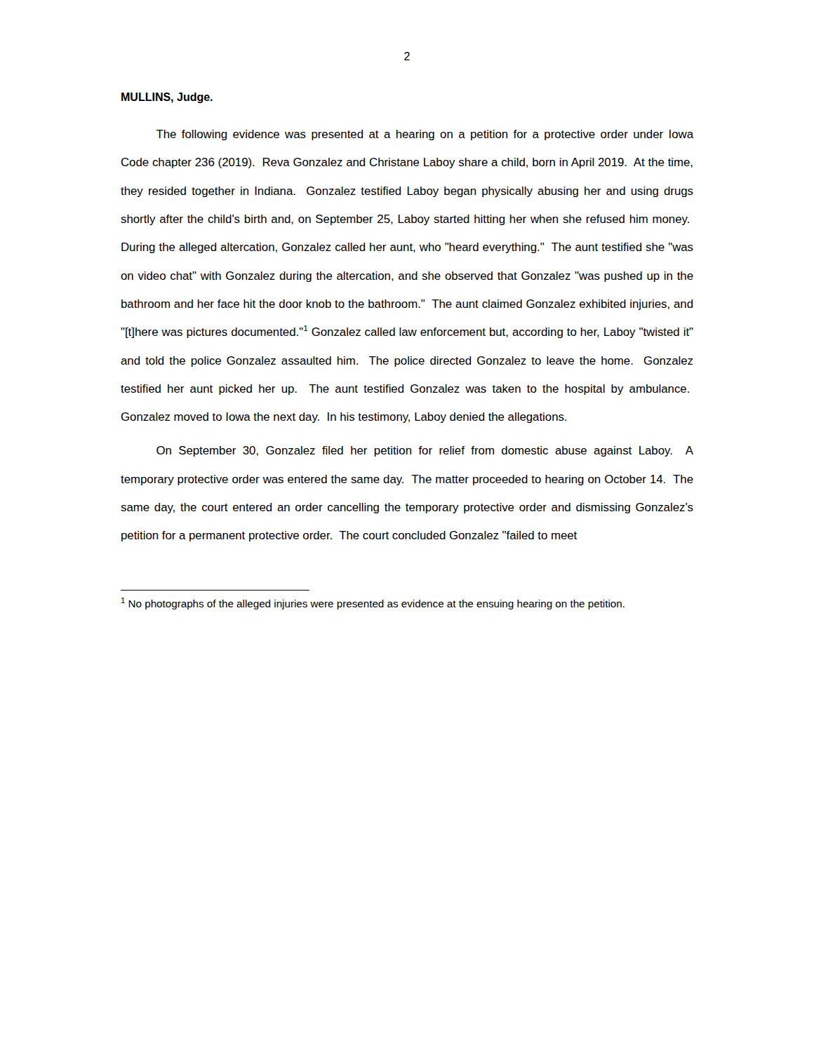2
MULLINS, Judge.
The following evidence was presented at a hearing on a petition for a protective order under Iowa Code chapter 236 (2019). Reva Gonzalez and Christane Laboy share a child, born in April 2019. At the time, they resided together in Indiana. Gonzalez testified Laboy began physically abusing her and using drugs shortly after the child's birth and, on September 25, Laboy started hitting her when she refused him money. During the alleged altercation, Gonzalez called her aunt, who "heard everything." The aunt testified she "was on video chat" with Gonzalez during the altercation, and she observed that Gonzalez "was pushed up in the bathroom and her face hit the door knob to the bathroom." The aunt claimed Gonzalez exhibited injuries, and "[t]here was pictures documented."1 Gonzalez called law enforcement but, according to her, Laboy "twisted it" and told the police Gonzalez assaulted him. The police directed Gonzalez to leave the home. Gonzalez testified her aunt picked her up. The aunt testified Gonzalez was taken to the hospital by ambulance. Gonzalez moved to Iowa the next day. In his testimony, Laboy denied the allegations.
On September 30, Gonzalez filed her petition for relief from domestic abuse against Laboy. A temporary protective order was entered the same day. The matter proceeded to hearing on October 14. The same day, the court entered an order cancelling the temporary protective order and dismissing Gonzalez's petition for a permanent protective order. The court concluded Gonzalez "failed to meet
1 No photographs of the alleged injuries were presented as evidence at the ensuing hearing on the petition.